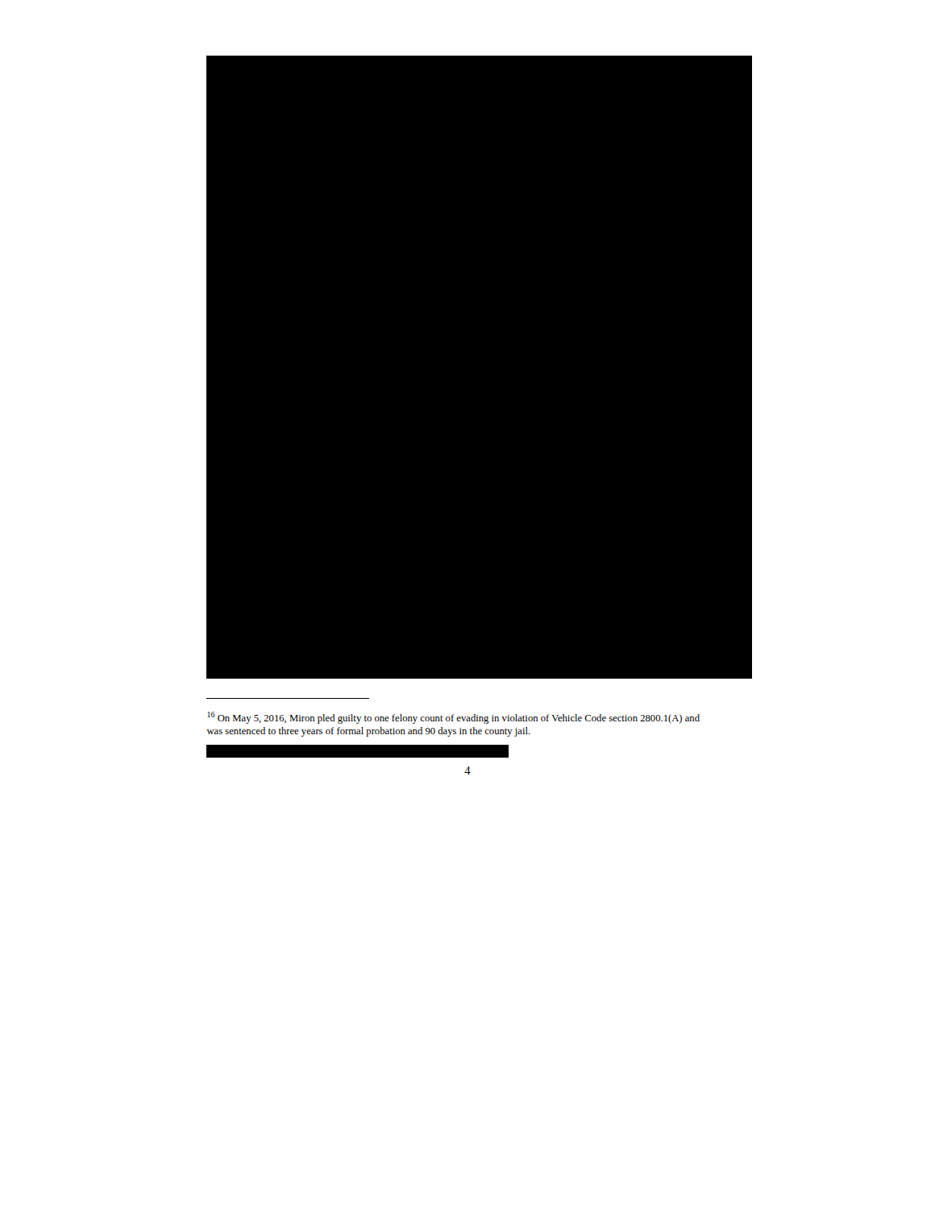16 On May 5, 2016, Miron pled guilty to one felony count of evading in violation of Vehicle Code section 2800.1(A) and was sentenced to three years of formal probation and 90 days in the county jail.
4